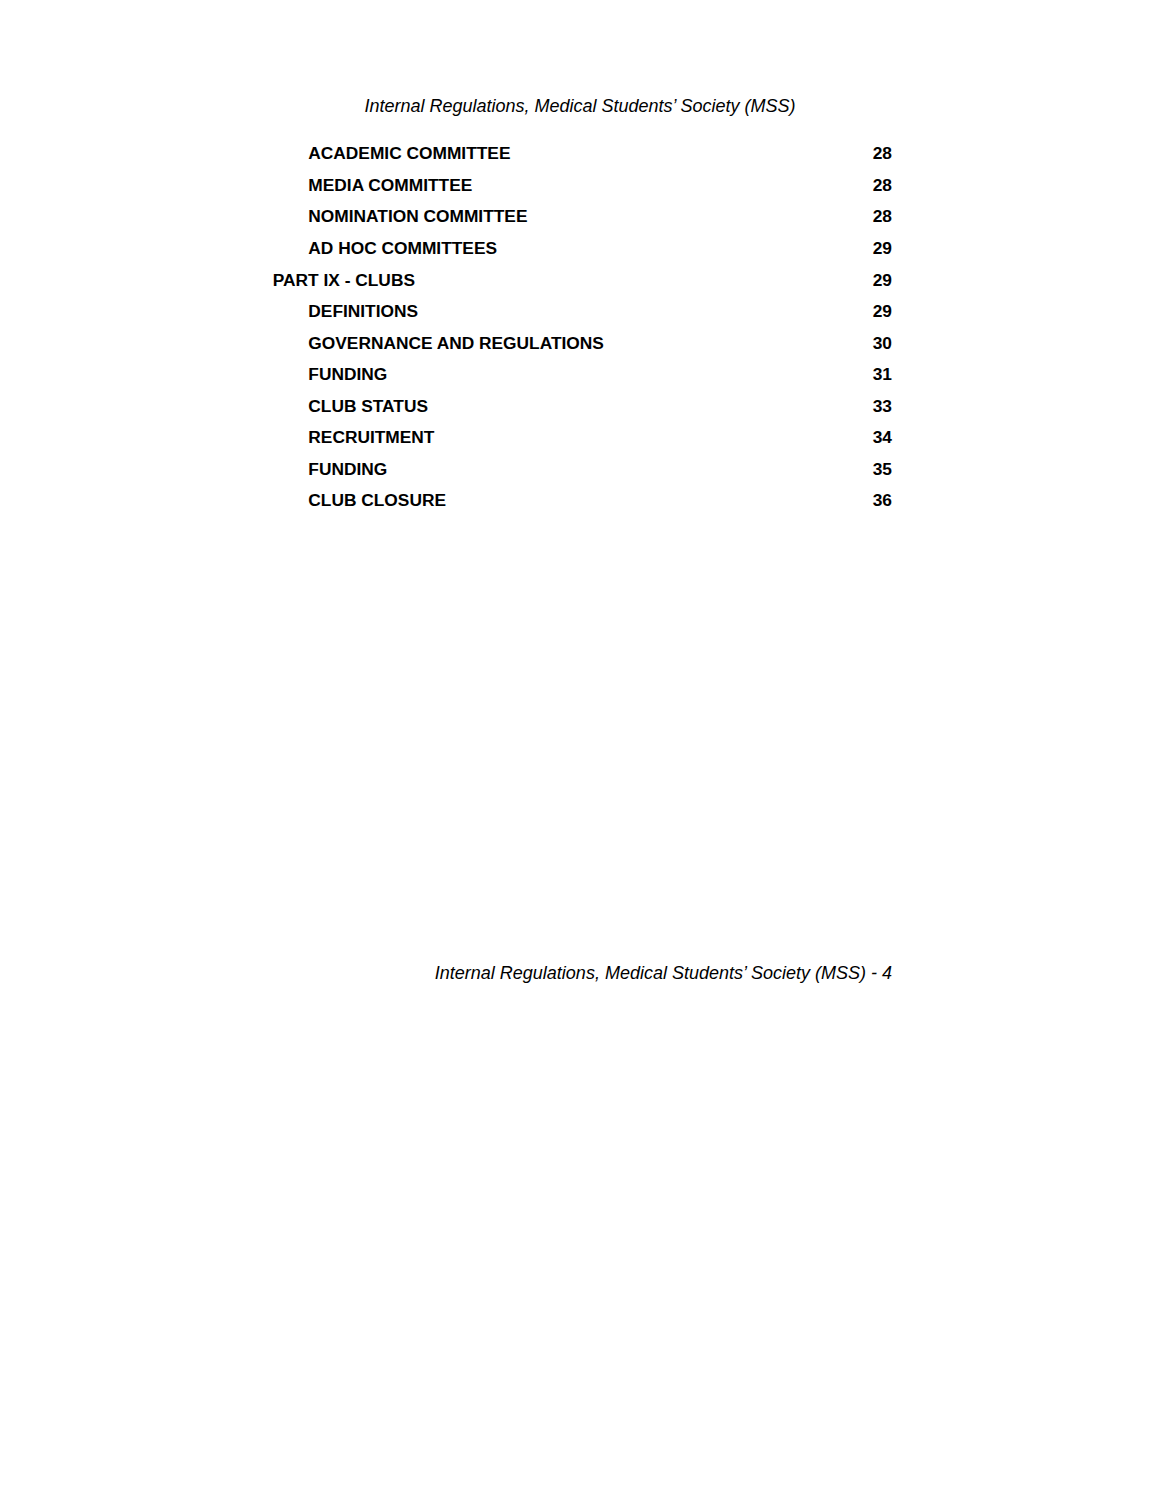Internal Regulations, Medical Students’ Society (MSS)
| ACADEMIC COMMITTEE | 28 |
| MEDIA COMMITTEE | 28 |
| NOMINATION COMMITTEE | 28 |
| AD HOC COMMITTEES | 29 |
| PART IX - CLUBS | 29 |
| DEFINITIONS | 29 |
| GOVERNANCE AND REGULATIONS | 30 |
| FUNDING | 31 |
| CLUB STATUS | 33 |
| RECRUITMENT | 34 |
| FUNDING | 35 |
| CLUB CLOSURE | 36 |
Internal Regulations, Medical Students’ Society (MSS) - 4